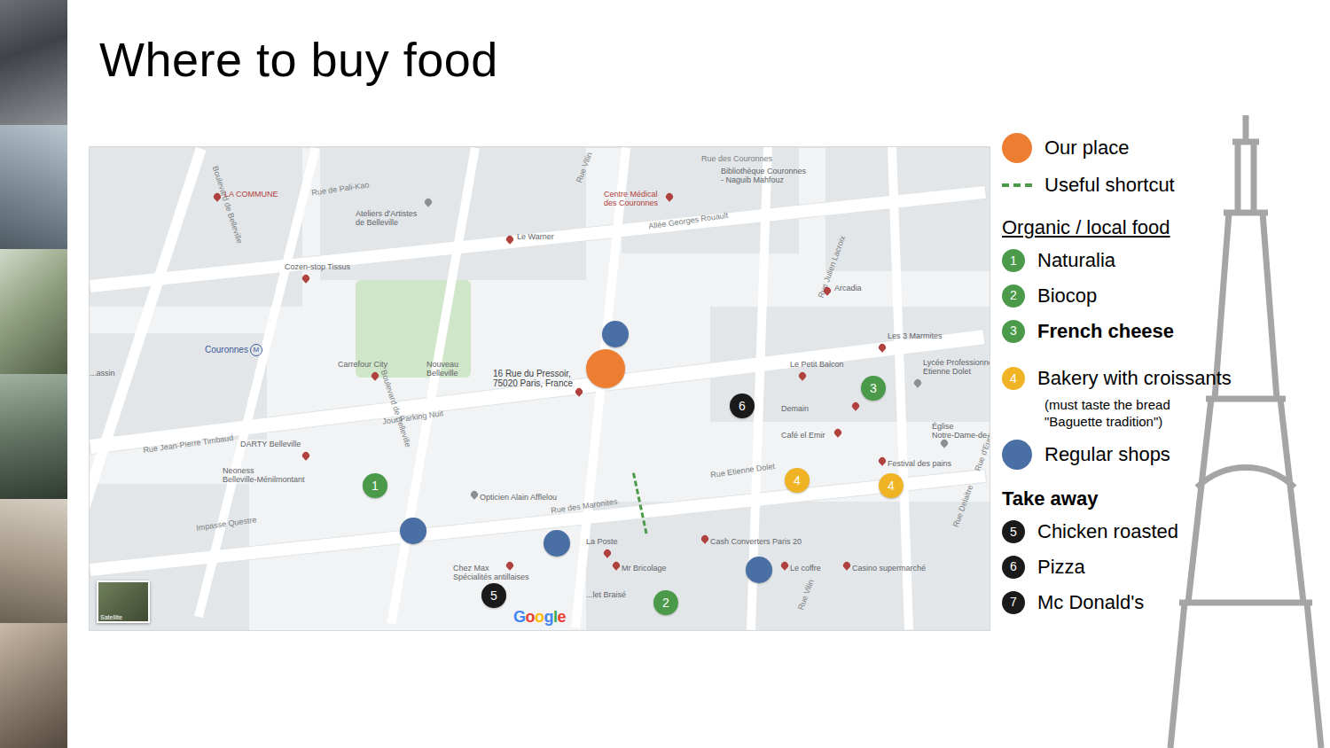Where to buy food
Rue de Pali-Kao
Rue Vilin
Rue des Couronnes
Allée Georges Rouault
Rue Julien Lacroix
Boulevard de Belleville
Boulevard de Belleville
Jour Parking Nuit
Rue des Maronites
Rue Etienne Dolet
Rue Delaitre
Rue d'Eupatoria
Rue Vilin
Impasse Questre
Rue Jean-Pierre Timbaud
LA COMMUNE
Ateliers d'Artistes
de Belleville
Le Warner
Centre Médical
des Couronnes
Bibliothèque Couronnes
- Naguib Mahfouz
Arcadia
Les 3 Marmites
Le Petit Balcon
Lycée Professionnel
Etienne Dolet
Demain
Café el Emir
Église
Notre-Dame-de-la...
Festival des pains
Cozen-stop Tissus
Carrefour City
Nouveau
Belleville
DARTY Belleville
Neoness
Belleville-Ménilmontant
Opticien Alain Afflelou
La Poste
Chez Max
Spécialités antillaises
Mr Bricolage
Cash Converters Paris 20
Le coffre
Casino supermarché
...let Braisé
...assin
CouronnesM
16 Rue du Pressoir,
75020 Paris, France
3
1
2
4
4
6
5
7
Satellite
Google
Our place
Useful shortcut
Organic / local food
1
Naturalia
2
Biocop
3
French cheese
4
Bakery with croissants
(must taste the bread
"Baguette tradition")
Regular shops
Take away
5
Chicken roasted
6
Pizza
7
Mc Donald's